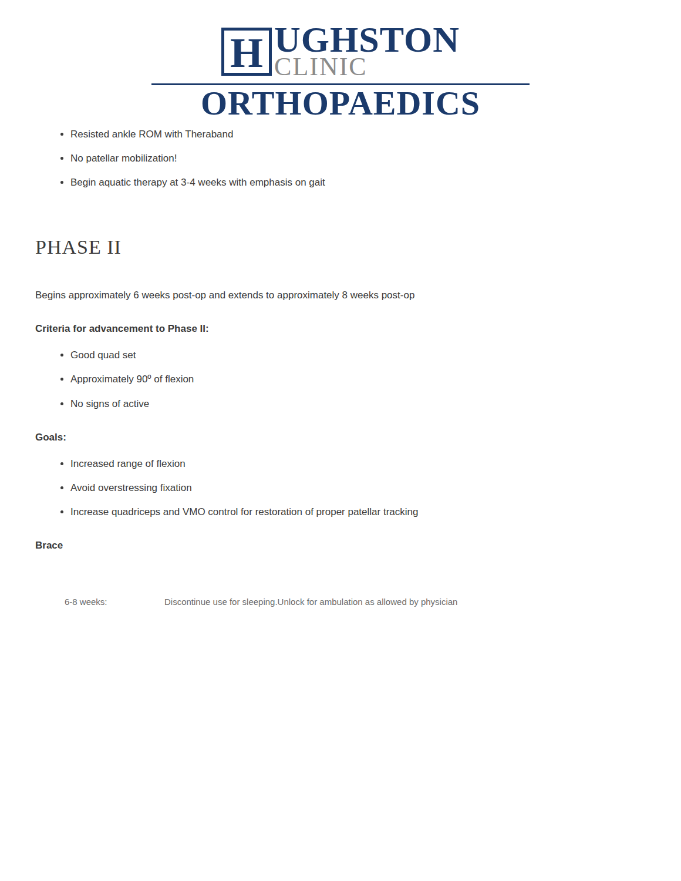H UGHSTON CLINIC
ORTHOPAEDICS
Resisted ankle ROM with Theraband
No patellar mobilization!
Begin aquatic therapy at 3-4 weeks with emphasis on gait
PHASE II
Begins approximately 6 weeks post-op and extends to approximately 8 weeks post-op
Criteria for advancement to Phase II:
Good quad set
Approximately 90º of flexion
No signs of active
Goals:
Increased range of flexion
Avoid overstressing fixation
Increase quadriceps and VMO control for restoration of proper patellar tracking
Brace
6-8 weeks: Discontinue use for sleeping.Unlock for ambulation as allowed by physician